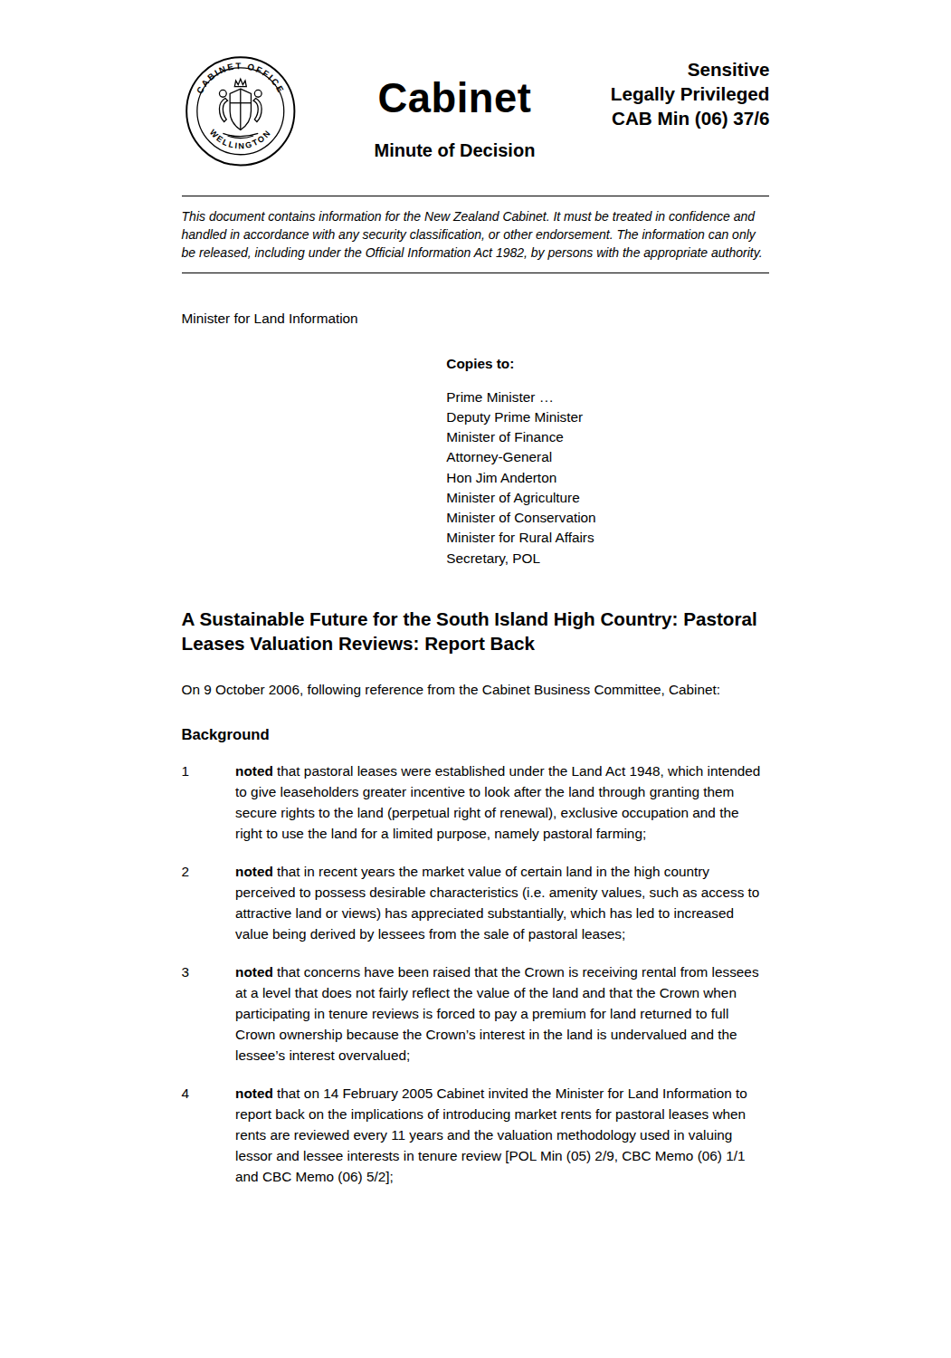CABINET OFFICE WELLINGTON
Cabinet
Minute of Decision
Sensitive
Legally Privileged
CAB Min (06) 37/6
This document contains information for the New Zealand Cabinet. It must be treated in confidence and handled in accordance with any security classification, or other endorsement. The information can only be released, including under the Official Information Act 1982, by persons with the appropriate authority.
Minister for Land Information
Copies to:
Prime Minister ...
Deputy Prime Minister
Minister of Finance
Attorney-General
Hon Jim Anderton
Minister of Agriculture
Minister of Conservation
Minister for Rural Affairs
Secretary, POL
A Sustainable Future for the South Island High Country: Pastoral Leases Valuation Reviews: Report Back
On 9 October 2006, following reference from the Cabinet Business Committee, Cabinet:
Background
noted that pastoral leases were established under the Land Act 1948, which intended to give leaseholders greater incentive to look after the land through granting them secure rights to the land (perpetual right of renewal), exclusive occupation and the right to use the land for a limited purpose, namely pastoral farming;
noted that in recent years the market value of certain land in the high country perceived to possess desirable characteristics (i.e. amenity values, such as access to attractive land or views) has appreciated substantially, which has led to increased value being derived by lessees from the sale of pastoral leases;
noted that concerns have been raised that the Crown is receiving rental from lessees at a level that does not fairly reflect the value of the land and that the Crown when participating in tenure reviews is forced to pay a premium for land returned to full Crown ownership because the Crown’s interest in the land is undervalued and the lessee’s interest overvalued;
noted that on 14 February 2005 Cabinet invited the Minister for Land Information to report back on the implications of introducing market rents for pastoral leases when rents are reviewed every 11 years and the valuation methodology used in valuing lessor and lessee interests in tenure review [POL Min (05) 2/9, CBC Memo (06) 1/1 and CBC Memo (06) 5/2];